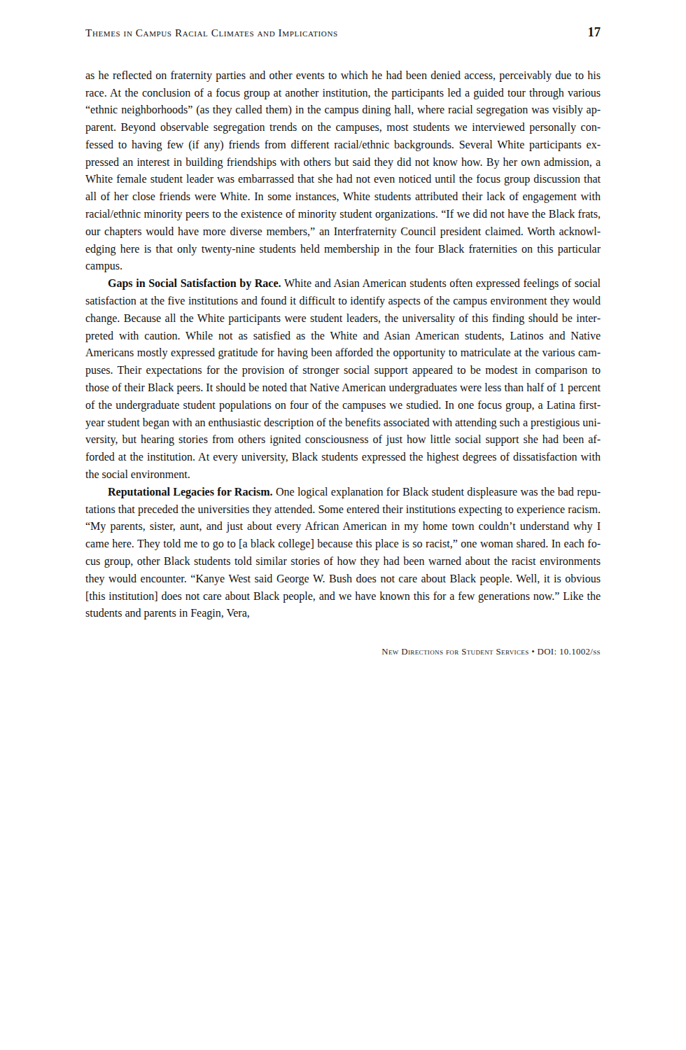Themes in Campus Racial Climates and Implications 17
as he reflected on fraternity parties and other events to which he had been denied access, perceivably due to his race. At the conclusion of a focus group at another institution, the participants led a guided tour through various “ethnic neighborhoods” (as they called them) in the campus dining hall, where racial segregation was visibly apparent. Beyond observable segregation trends on the campuses, most students we interviewed personally confessed to having few (if any) friends from different racial/ethnic backgrounds. Several White participants expressed an interest in building friendships with others but said they did not know how. By her own admission, a White female student leader was embarrassed that she had not even noticed until the focus group discussion that all of her close friends were White. In some instances, White students attributed their lack of engagement with racial/ethnic minority peers to the existence of minority student organizations. “If we did not have the Black frats, our chapters would have more diverse members,” an Interfraternity Council president claimed. Worth acknowledging here is that only twenty-nine students held membership in the four Black fraternities on this particular campus.
Gaps in Social Satisfaction by Race. White and Asian American students often expressed feelings of social satisfaction at the five institutions and found it difficult to identify aspects of the campus environment they would change. Because all the White participants were student leaders, the universality of this finding should be interpreted with caution. While not as satisfied as the White and Asian American students, Latinos and Native Americans mostly expressed gratitude for having been afforded the opportunity to matriculate at the various campuses. Their expectations for the provision of stronger social support appeared to be modest in comparison to those of their Black peers. It should be noted that Native American undergraduates were less than half of 1 percent of the undergraduate student populations on four of the campuses we studied. In one focus group, a Latina first-year student began with an enthusiastic description of the benefits associated with attending such a prestigious university, but hearing stories from others ignited consciousness of just how little social support she had been afforded at the institution. At every university, Black students expressed the highest degrees of dissatisfaction with the social environment.
Reputational Legacies for Racism. One logical explanation for Black student displeasure was the bad reputations that preceded the universities they attended. Some entered their institutions expecting to experience racism. “My parents, sister, aunt, and just about every African American in my home town couldn’t understand why I came here. They told me to go to [a black college] because this place is so racist,” one woman shared. In each focus group, other Black students told similar stories of how they had been warned about the racist environments they would encounter. “Kanye West said George W. Bush does not care about Black people. Well, it is obvious [this institution] does not care about Black people, and we have known this for a few generations now.” Like the students and parents in Feagin, Vera,
New Directions for Student Services • DOI: 10.1002/ss